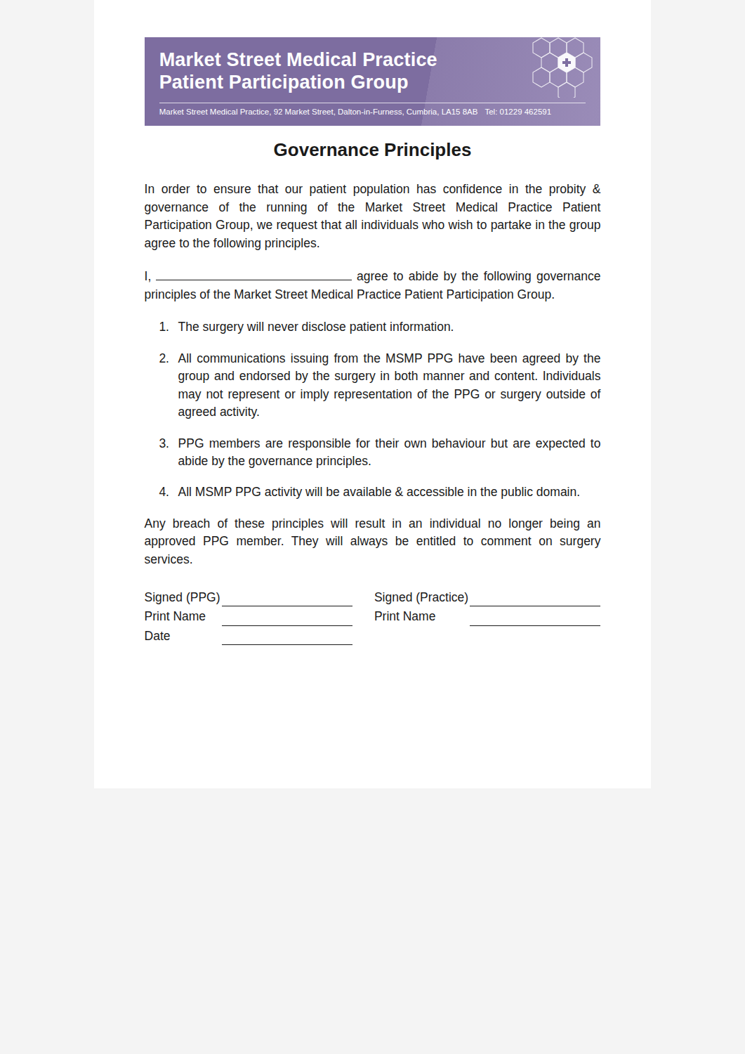Market Street Medical Practice
Patient Participation Group
Market Street Medical Practice, 92 Market Street, Dalton-in-Furness, Cumbria, LA15 8AB Tel: 01229 462591
Governance Principles
In order to ensure that our patient population has confidence in the probity & governance of the running of the Market Street Medical Practice Patient Participation Group, we request that all individuals who wish to partake in the group agree to the following principles.
I, agree to abide by the following governance principles of the Market Street Medical Practice Patient Participation Group.
The surgery will never disclose patient information.
All communications issuing from the MSMP PPG have been agreed by the group and endorsed by the surgery in both manner and content. Individuals may not represent or imply representation of the PPG or surgery outside of agreed activity.
PPG members are responsible for their own behaviour but are expected to abide by the governance principles.
All MSMP PPG activity will be available & accessible in the public domain.
Any breach of these principles will result in an individual no longer being an approved PPG member. They will always be entitled to comment on surgery services.
| Signed (PPG) | | | Signed (Practice) | |
| Print Name | | | Print Name | |
| Date | | | | |